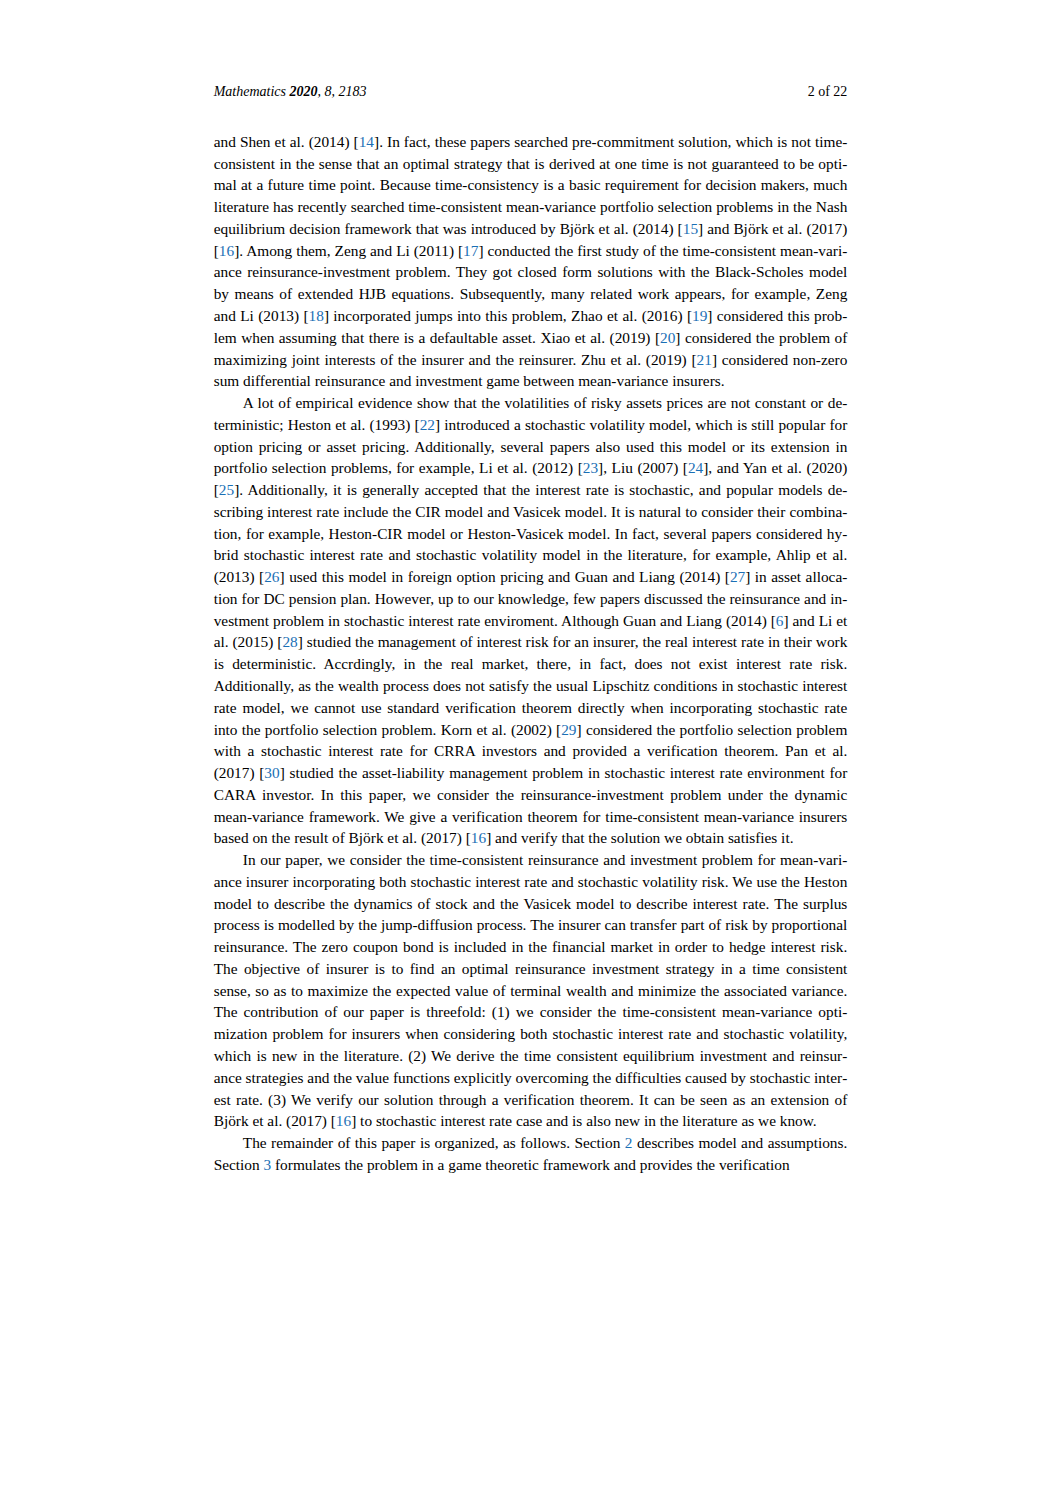Mathematics 2020, 8, 2183 2 of 22
and Shen et al. (2014) [14]. In fact, these papers searched pre-commitment solution, which is not time-consistent in the sense that an optimal strategy that is derived at one time is not guaranteed to be optimal at a future time point. Because time-consistency is a basic requirement for decision makers, much literature has recently searched time-consistent mean-variance portfolio selection problems in the Nash equilibrium decision framework that was introduced by Björk et al. (2014) [15] and Björk et al. (2017) [16]. Among them, Zeng and Li (2011) [17] conducted the first study of the time-consistent mean-variance reinsurance-investment problem. They got closed form solutions with the Black-Scholes model by means of extended HJB equations. Subsequently, many related work appears, for example, Zeng and Li (2013) [18] incorporated jumps into this problem, Zhao et al. (2016) [19] considered this problem when assuming that there is a defaultable asset. Xiao et al. (2019) [20] considered the problem of maximizing joint interests of the insurer and the reinsurer. Zhu et al. (2019) [21] considered non-zero sum differential reinsurance and investment game between mean-variance insurers.
A lot of empirical evidence show that the volatilities of risky assets prices are not constant or deterministic; Heston et al. (1993) [22] introduced a stochastic volatility model, which is still popular for option pricing or asset pricing. Additionally, several papers also used this model or its extension in portfolio selection problems, for example, Li et al. (2012) [23], Liu (2007) [24], and Yan et al. (2020) [25]. Additionally, it is generally accepted that the interest rate is stochastic, and popular models describing interest rate include the CIR model and Vasicek model. It is natural to consider their combination, for example, Heston-CIR model or Heston-Vasicek model. In fact, several papers considered hybrid stochastic interest rate and stochastic volatility model in the literature, for example, Ahlip et al. (2013) [26] used this model in foreign option pricing and Guan and Liang (2014) [27] in asset allocation for DC pension plan. However, up to our knowledge, few papers discussed the reinsurance and investment problem in stochastic interest rate enviroment. Although Guan and Liang (2014) [6] and Li et al. (2015) [28] studied the management of interest risk for an insurer, the real interest rate in their work is deterministic. Accrdingly, in the real market, there, in fact, does not exist interest rate risk. Additionally, as the wealth process does not satisfy the usual Lipschitz conditions in stochastic interest rate model, we cannot use standard verification theorem directly when incorporating stochastic rate into the portfolio selection problem. Korn et al. (2002) [29] considered the portfolio selection problem with a stochastic interest rate for CRRA investors and provided a verification theorem. Pan et al. (2017) [30] studied the asset-liability management problem in stochastic interest rate environment for CARA investor. In this paper, we consider the reinsurance-investment problem under the dynamic mean-variance framework. We give a verification theorem for time-consistent mean-variance insurers based on the result of Björk et al. (2017) [16] and verify that the solution we obtain satisfies it.
In our paper, we consider the time-consistent reinsurance and investment problem for mean-variance insurer incorporating both stochastic interest rate and stochastic volatility risk. We use the Heston model to describe the dynamics of stock and the Vasicek model to describe interest rate. The surplus process is modelled by the jump-diffusion process. The insurer can transfer part of risk by proportional reinsurance. The zero coupon bond is included in the financial market in order to hedge interest risk. The objective of insurer is to find an optimal reinsurance investment strategy in a time consistent sense, so as to maximize the expected value of terminal wealth and minimize the associated variance. The contribution of our paper is threefold: (1) we consider the time-consistent mean-variance optimization problem for insurers when considering both stochastic interest rate and stochastic volatility, which is new in the literature. (2) We derive the time consistent equilibrium investment and reinsurance strategies and the value functions explicitly overcoming the difficulties caused by stochastic interest rate. (3) We verify our solution through a verification theorem. It can be seen as an extension of Björk et al. (2017) [16] to stochastic interest rate case and is also new in the literature as we know.
The remainder of this paper is organized, as follows. Section 2 describes model and assumptions. Section 3 formulates the problem in a game theoretic framework and provides the verification